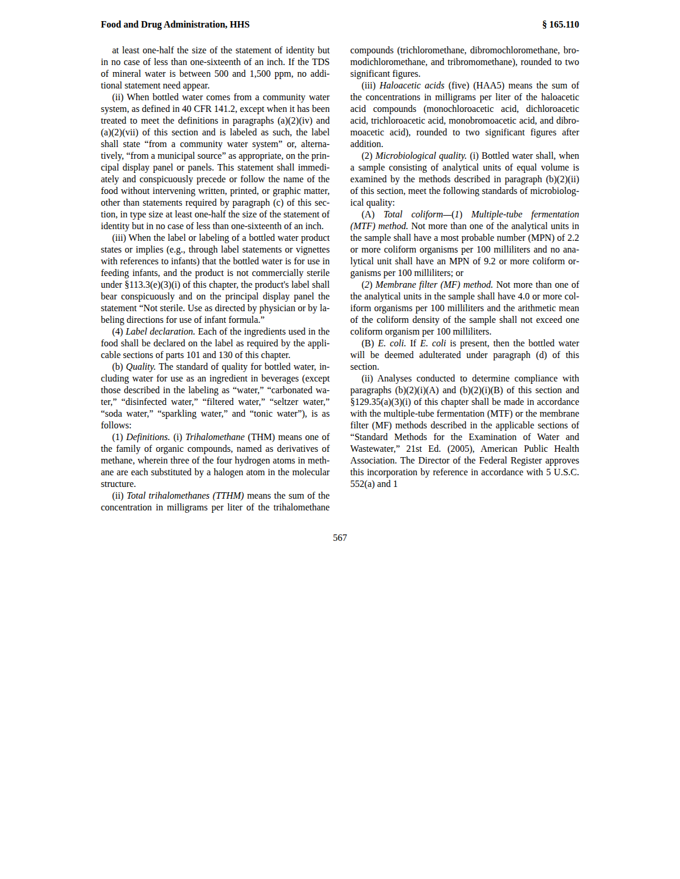Food and Drug Administration, HHS
§ 165.110
at least one-half the size of the statement of identity but in no case of less than one-sixteenth of an inch. If the TDS of mineral water is between 500 and 1,500 ppm, no additional statement need appear.
(ii) When bottled water comes from a community water system, as defined in 40 CFR 141.2, except when it has been treated to meet the definitions in paragraphs (a)(2)(iv) and (a)(2)(vii) of this section and is labeled as such, the label shall state “from a community water system” or, alternatively, “from a municipal source” as appropriate, on the principal display panel or panels. This statement shall immediately and conspicuously precede or follow the name of the food without intervening written, printed, or graphic matter, other than statements required by paragraph (c) of this section, in type size at least one-half the size of the statement of identity but in no case of less than one-sixteenth of an inch.
(iii) When the label or labeling of a bottled water product states or implies (e.g., through label statements or vignettes with references to infants) that the bottled water is for use in feeding infants, and the product is not commercially sterile under §113.3(e)(3)(i) of this chapter, the product's label shall bear conspicuously and on the principal display panel the statement “Not sterile. Use as directed by physician or by labeling directions for use of infant formula.”
(4) Label declaration. Each of the ingredients used in the food shall be declared on the label as required by the applicable sections of parts 101 and 130 of this chapter.
(b) Quality. The standard of quality for bottled water, including water for use as an ingredient in beverages (except those described in the labeling as “water,” “carbonated water,” “disinfected water,” “filtered water,” “seltzer water,” “soda water,” “sparkling water,” and “tonic water”), is as follows:
(1) Definitions. (i) Trihalomethane (THM) means one of the family of organic compounds, named as derivatives of methane, wherein three of the four hydrogen atoms in methane are each substituted by a halogen atom in the molecular structure.
(ii) Total trihalomethanes (TTHM) means the sum of the concentration in milligrams per liter of the trihalomethane compounds (trichloromethane, dibromochloromethane, bromodichloromethane, and tribromomethane), rounded to two significant figures.
(iii) Haloacetic acids (five) (HAA5) means the sum of the concentrations in milligrams per liter of the haloacetic acid compounds (monochloroacetic acid, dichloroacetic acid, trichloroacetic acid, monobromoacetic acid, and dibromoacetic acid), rounded to two significant figures after addition.
(2) Microbiological quality. (i) Bottled water shall, when a sample consisting of analytical units of equal volume is examined by the methods described in paragraph (b)(2)(ii) of this section, meet the following standards of microbiological quality:
(A) Total coliform—(1) Multiple-tube fermentation (MTF) method. Not more than one of the analytical units in the sample shall have a most probable number (MPN) of 2.2 or more coliform organisms per 100 milliliters and no analytical unit shall have an MPN of 9.2 or more coliform organisms per 100 milliliters; or
(2) Membrane filter (MF) method. Not more than one of the analytical units in the sample shall have 4.0 or more coliform organisms per 100 milliliters and the arithmetic mean of the coliform density of the sample shall not exceed one coliform organism per 100 milliliters.
(B) E. coli. If E. coli is present, then the bottled water will be deemed adulterated under paragraph (d) of this section.
(ii) Analyses conducted to determine compliance with paragraphs (b)(2)(i)(A) and (b)(2)(i)(B) of this section and §129.35(a)(3)(i) of this chapter shall be made in accordance with the multiple-tube fermentation (MTF) or the membrane filter (MF) methods described in the applicable sections of “Standard Methods for the Examination of Water and Wastewater,” 21st Ed. (2005), American Public Health Association. The Director of the Federal Register approves this incorporation by reference in accordance with 5 U.S.C. 552(a) and 1
567